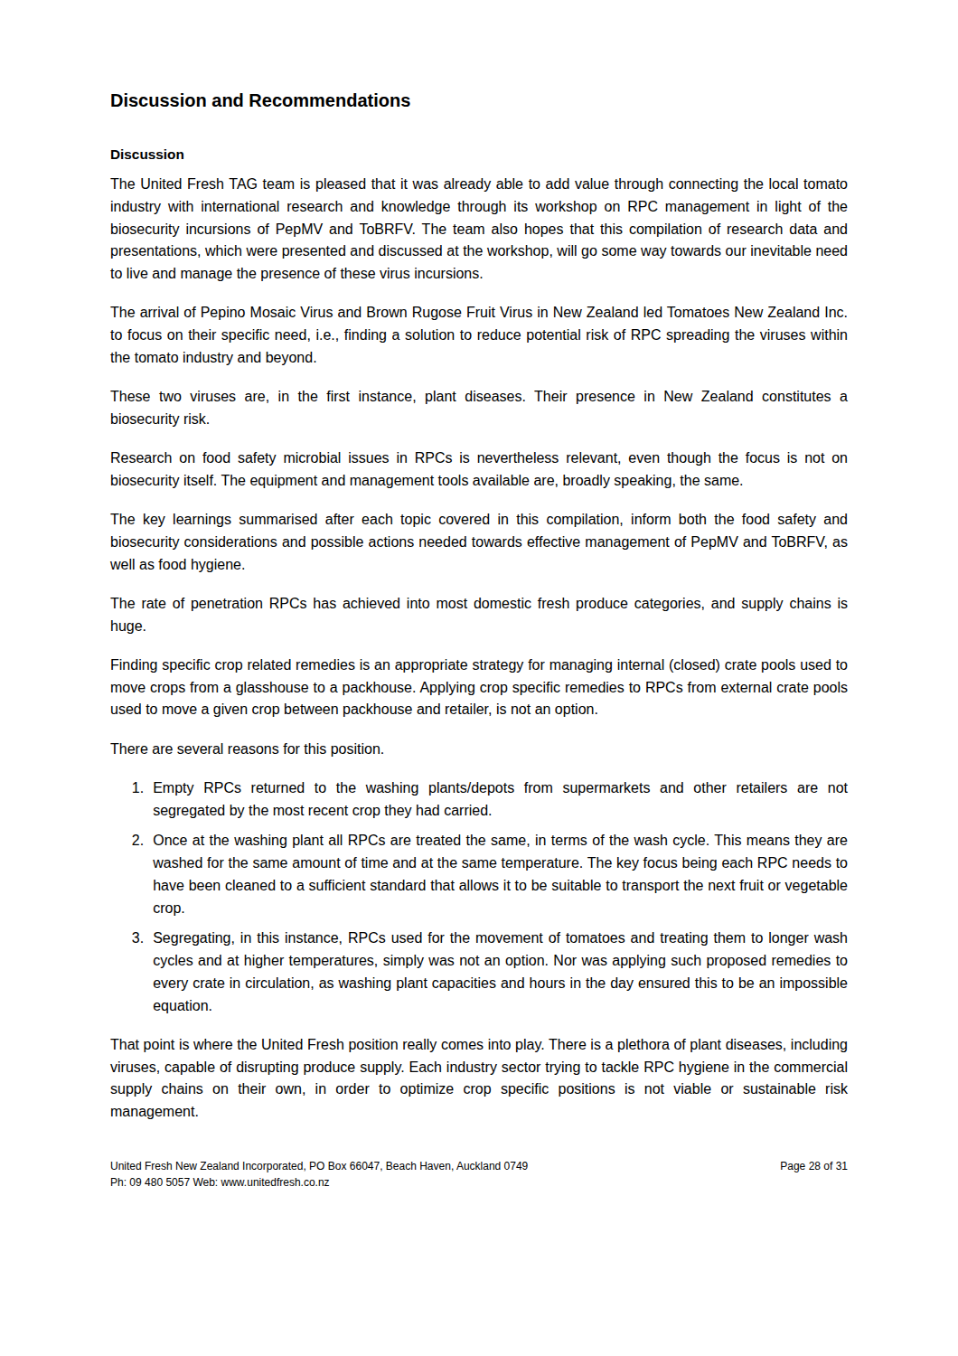Discussion and Recommendations
Discussion
The United Fresh TAG team is pleased that it was already able to add value through connecting the local tomato industry with international research and knowledge through its workshop on RPC management in light of the biosecurity incursions of PepMV and ToBRFV. The team also hopes that this compilation of research data and presentations, which were presented and discussed at the workshop, will go some way towards our inevitable need to live and manage the presence of these virus incursions.
The arrival of Pepino Mosaic Virus and Brown Rugose Fruit Virus in New Zealand led Tomatoes New Zealand Inc. to focus on their specific need, i.e., finding a solution to reduce potential risk of RPC spreading the viruses within the tomato industry and beyond.
These two viruses are, in the first instance, plant diseases. Their presence in New Zealand constitutes a biosecurity risk.
Research on food safety microbial issues in RPCs is nevertheless relevant, even though the focus is not on biosecurity itself. The equipment and management tools available are, broadly speaking, the same.
The key learnings summarised after each topic covered in this compilation, inform both the food safety and biosecurity considerations and possible actions needed towards effective management of PepMV and ToBRFV, as well as food hygiene.
The rate of penetration RPCs has achieved into most domestic fresh produce categories, and supply chains is huge.
Finding specific crop related remedies is an appropriate strategy for managing internal (closed) crate pools used to move crops from a glasshouse to a packhouse. Applying crop specific remedies to RPCs from external crate pools used to move a given crop between packhouse and retailer, is not an option.
There are several reasons for this position.
Empty RPCs returned to the washing plants/depots from supermarkets and other retailers are not segregated by the most recent crop they had carried.
Once at the washing plant all RPCs are treated the same, in terms of the wash cycle. This means they are washed for the same amount of time and at the same temperature. The key focus being each RPC needs to have been cleaned to a sufficient standard that allows it to be suitable to transport the next fruit or vegetable crop.
Segregating, in this instance, RPCs used for the movement of tomatoes and treating them to longer wash cycles and at higher temperatures, simply was not an option. Nor was applying such proposed remedies to every crate in circulation, as washing plant capacities and hours in the day ensured this to be an impossible equation.
That point is where the United Fresh position really comes into play. There is a plethora of plant diseases, including viruses, capable of disrupting produce supply. Each industry sector trying to tackle RPC hygiene in the commercial supply chains on their own, in order to optimize crop specific positions is not viable or sustainable risk management.
United Fresh New Zealand Incorporated, PO Box 66047, Beach Haven, Auckland 0749
Page 28 of 31
Ph: 09 480 5057 Web: www.unitedfresh.co.nz